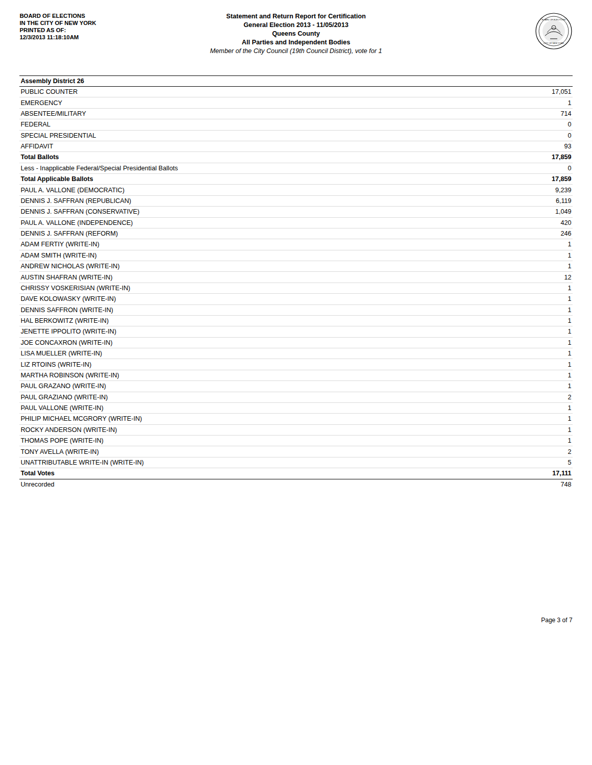BOARD OF ELECTIONS
IN THE CITY OF NEW YORK
PRINTED AS OF:
12/3/2013 11:18:10AM
Statement and Return Report for Certification
General Election 2013 - 11/05/2013
Queens County
All Parties and Independent Bodies
Member of the City Council (19th Council District), vote for 1
BOARD OF ELECTIONS CITY OF NEW YORK
Assembly District 26
| PUBLIC COUNTER | 17,051 |
| EMERGENCY | 1 |
| ABSENTEE/MILITARY | 714 |
| FEDERAL | 0 |
| SPECIAL PRESIDENTIAL | 0 |
| AFFIDAVIT | 93 |
| Total Ballots | 17,859 |
| Less - Inapplicable Federal/Special Presidential Ballots | 0 |
| Total Applicable Ballots | 17,859 |
| PAUL A. VALLONE (DEMOCRATIC) | 9,239 |
| DENNIS J. SAFFRAN (REPUBLICAN) | 6,119 |
| DENNIS J. SAFFRAN (CONSERVATIVE) | 1,049 |
| PAUL A. VALLONE (INDEPENDENCE) | 420 |
| DENNIS J. SAFFRAN (REFORM) | 246 |
| ADAM FERTIY (WRITE-IN) | 1 |
| ADAM SMITH (WRITE-IN) | 1 |
| ANDREW NICHOLAS (WRITE-IN) | 1 |
| AUSTIN SHAFRAN (WRITE-IN) | 12 |
| CHRISSY VOSKERISIAN (WRITE-IN) | 1 |
| DAVE KOLOWASKY (WRITE-IN) | 1 |
| DENNIS SAFFRON (WRITE-IN) | 1 |
| HAL BERKOWITZ (WRITE-IN) | 1 |
| JENETTE IPPOLITO (WRITE-IN) | 1 |
| JOE CONCAXRON (WRITE-IN) | 1 |
| LISA MUELLER (WRITE-IN) | 1 |
| LIZ RTOINS (WRITE-IN) | 1 |
| MARTHA ROBINSON (WRITE-IN) | 1 |
| PAUL GRAZANO (WRITE-IN) | 1 |
| PAUL GRAZIANO (WRITE-IN) | 2 |
| PAUL VALLONE (WRITE-IN) | 1 |
| PHILIP MICHAEL MCGRORY (WRITE-IN) | 1 |
| ROCKY ANDERSON (WRITE-IN) | 1 |
| THOMAS POPE (WRITE-IN) | 1 |
| TONY AVELLA (WRITE-IN) | 2 |
| UNATTRIBUTABLE WRITE-IN (WRITE-IN) | 5 |
| Total Votes | 17,111 |
| Unrecorded | 748 |
Page 3 of 7